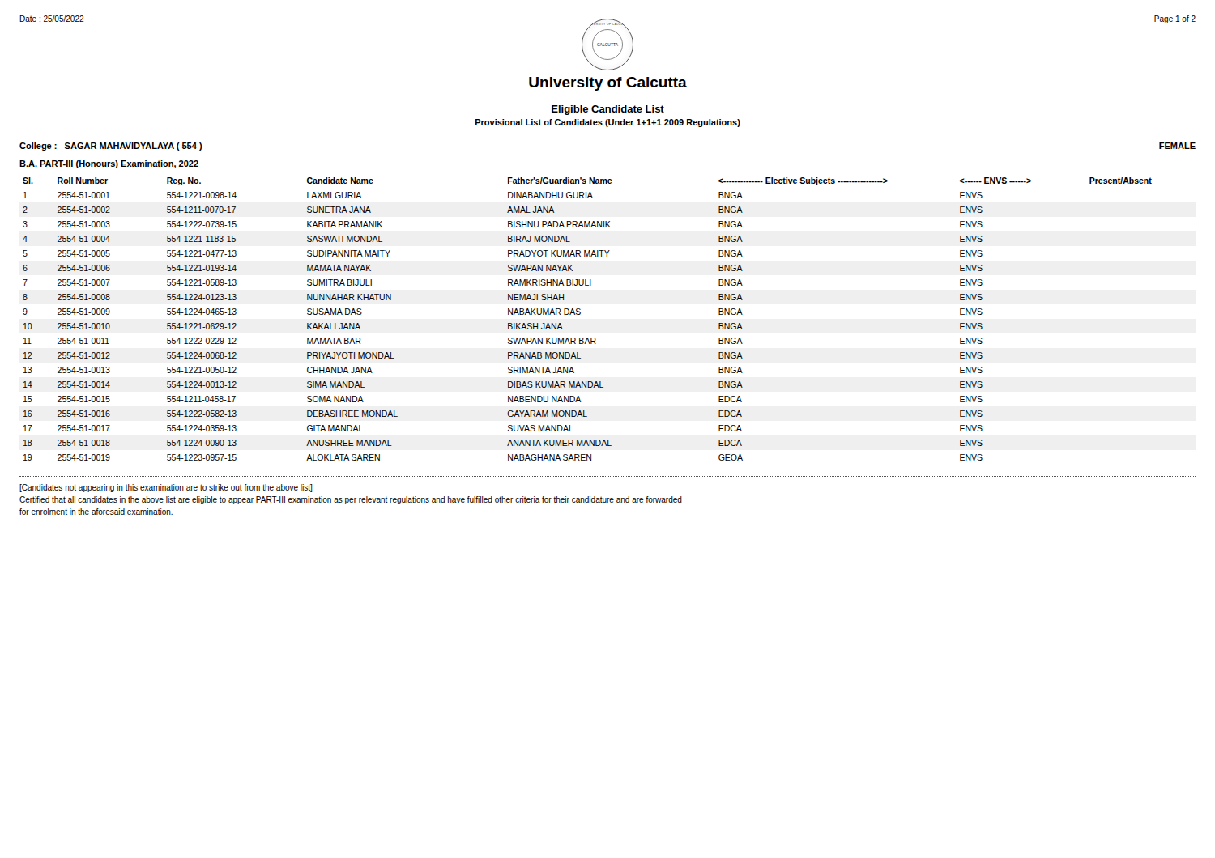Date : 25/05/2022
Page 1 of 2
CALCUTTA
University of Calcutta
Eligible Candidate List
Provisional List of Candidates (Under 1+1+1 2009 Regulations)
College : SAGAR MAHAVIDYALAYA ( 554 )
FEMALE
B.A. PART-III (Honours) Examination, 2022
| Sl. | Roll Number | Reg. No. | Candidate Name | Father's/Guardian's Name | <-------------- Elective Subjects ----------------> | <------ ENVS ------> | Present/Absent |
| --- | --- | --- | --- | --- | --- | --- | --- |
| 1 | 2554-51-0001 | 554-1221-0098-14 | LAXMI GURIA | DINABANDHU GURIA | BNGA | ENVS | |
| 2 | 2554-51-0002 | 554-1211-0070-17 | SUNETRA JANA | AMAL JANA | BNGA | ENVS | |
| 3 | 2554-51-0003 | 554-1222-0739-15 | KABITA PRAMANIK | BISHNU PADA PRAMANIK | BNGA | ENVS | |
| 4 | 2554-51-0004 | 554-1221-1183-15 | SASWATI MONDAL | BIRAJ MONDAL | BNGA | ENVS | |
| 5 | 2554-51-0005 | 554-1221-0477-13 | SUDIPANNITA MAITY | PRADYOT KUMAR MAITY | BNGA | ENVS | |
| 6 | 2554-51-0006 | 554-1221-0193-14 | MAMATA NAYAK | SWAPAN NAYAK | BNGA | ENVS | |
| 7 | 2554-51-0007 | 554-1221-0589-13 | SUMITRA BIJULI | RAMKRISHNA BIJULI | BNGA | ENVS | |
| 8 | 2554-51-0008 | 554-1224-0123-13 | NUNNAHAR KHATUN | NEMAJI SHAH | BNGA | ENVS | |
| 9 | 2554-51-0009 | 554-1224-0465-13 | SUSAMA DAS | NABAKUMAR DAS | BNGA | ENVS | |
| 10 | 2554-51-0010 | 554-1221-0629-12 | KAKALI JANA | BIKASH JANA | BNGA | ENVS | |
| 11 | 2554-51-0011 | 554-1222-0229-12 | MAMATA BAR | SWAPAN KUMAR BAR | BNGA | ENVS | |
| 12 | 2554-51-0012 | 554-1224-0068-12 | PRIYAJYOTI MONDAL | PRANAB MONDAL | BNGA | ENVS | |
| 13 | 2554-51-0013 | 554-1221-0050-12 | CHHANDA JANA | SRIMANTA JANA | BNGA | ENVS | |
| 14 | 2554-51-0014 | 554-1224-0013-12 | SIMA MANDAL | DIBAS KUMAR MANDAL | BNGA | ENVS | |
| 15 | 2554-51-0015 | 554-1211-0458-17 | SOMA NANDA | NABENDU NANDA | EDCA | ENVS | |
| 16 | 2554-51-0016 | 554-1222-0582-13 | DEBASHREE MONDAL | GAYARAM MONDAL | EDCA | ENVS | |
| 17 | 2554-51-0017 | 554-1224-0359-13 | GITA MANDAL | SUVAS MANDAL | EDCA | ENVS | |
| 18 | 2554-51-0018 | 554-1224-0090-13 | ANUSHREE MANDAL | ANANTA KUMER MANDAL | EDCA | ENVS | |
| 19 | 2554-51-0019 | 554-1223-0957-15 | ALOKLATA SAREN | NABAGHANA SAREN | GEOA | ENVS | |
[Candidates not appearing in this examination are to strike out from the above list]
Certified that all candidates in the above list are eligible to appear PART-III examination as per relevant regulations and have fulfilled other criteria for their candidature and are forwarded
for enrolment in the aforesaid examination.